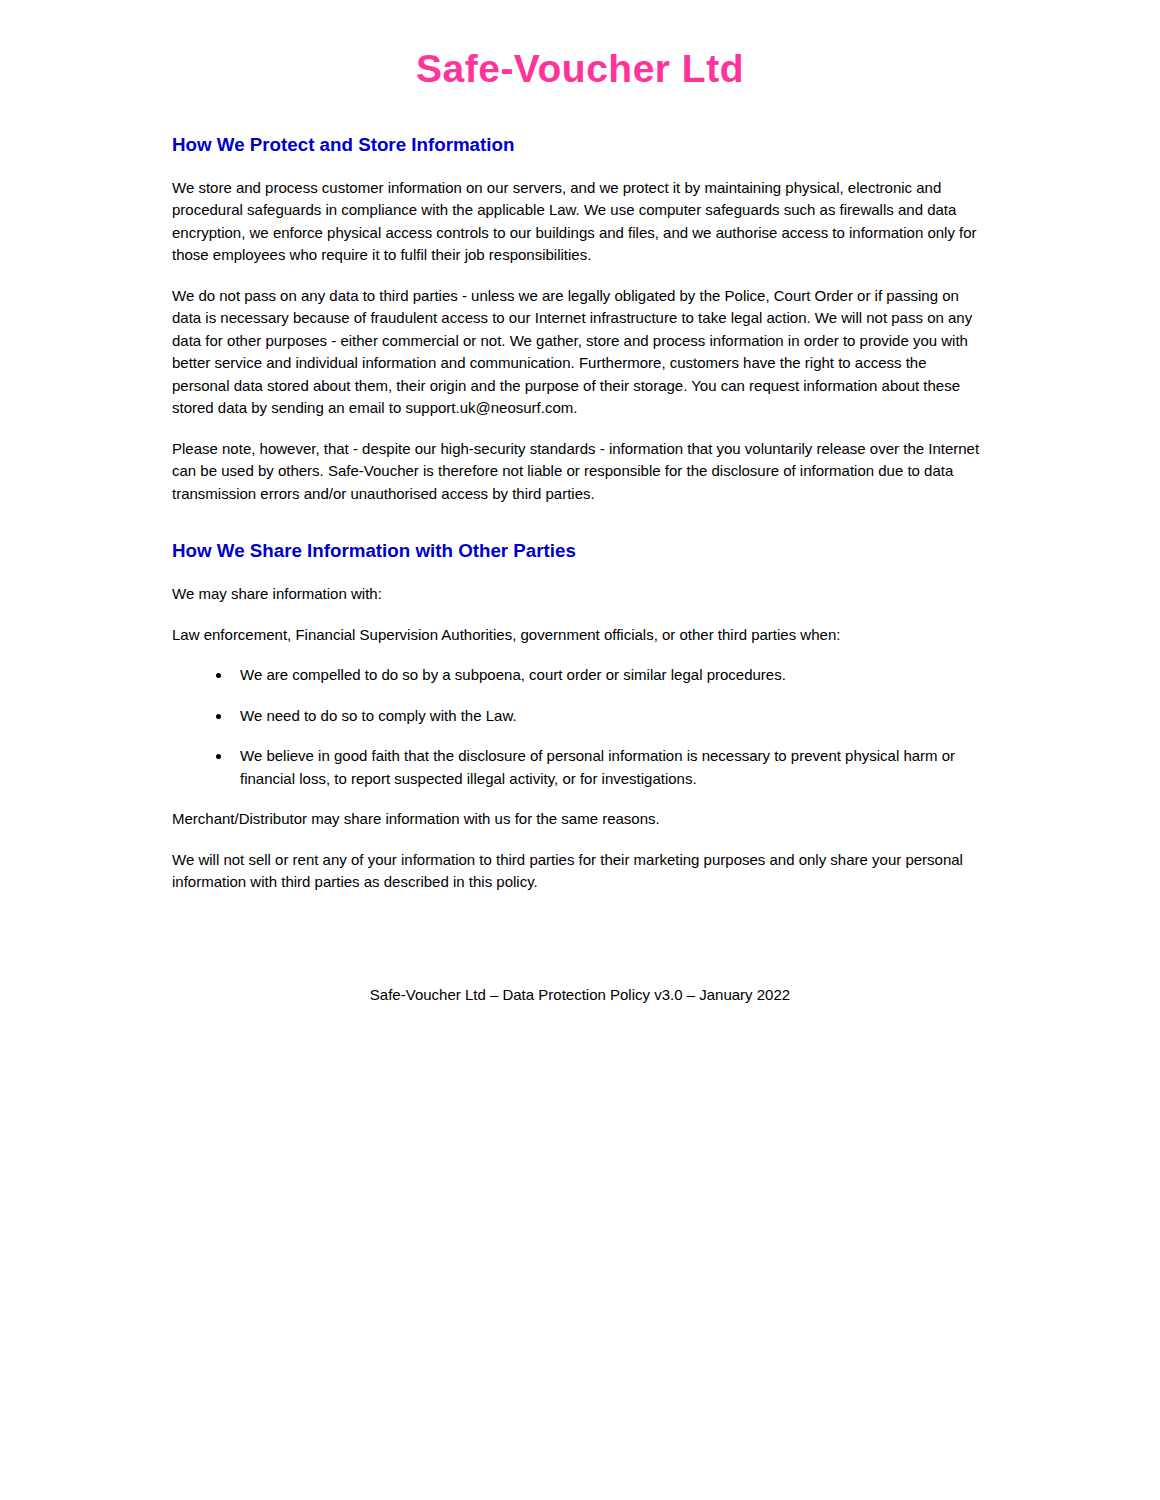Safe-Voucher Ltd
How We Protect and Store Information
We store and process customer information on our servers, and we protect it by maintaining physical, electronic and procedural safeguards in compliance with the applicable Law. We use computer safeguards such as firewalls and data encryption, we enforce physical access controls to our buildings and files, and we authorise access to information only for those employees who require it to fulfil their job responsibilities.
We do not pass on any data to third parties - unless we are legally obligated by the Police, Court Order or if passing on data is necessary because of fraudulent access to our Internet infrastructure to take legal action. We will not pass on any data for other purposes - either commercial or not. We gather, store and process information in order to provide you with better service and individual information and communication. Furthermore, customers have the right to access the personal data stored about them, their origin and the purpose of their storage. You can request information about these stored data by sending an email to support.uk@neosurf.com.
Please note, however, that - despite our high-security standards - information that you voluntarily release over the Internet can be used by others. Safe-Voucher is therefore not liable or responsible for the disclosure of information due to data transmission errors and/or unauthorised access by third parties.
How We Share Information with Other Parties
We may share information with:
Law enforcement, Financial Supervision Authorities, government officials, or other third parties when:
We are compelled to do so by a subpoena, court order or similar legal procedures.
We need to do so to comply with the Law.
We believe in good faith that the disclosure of personal information is necessary to prevent physical harm or financial loss, to report suspected illegal activity, or for investigations.
Merchant/Distributor may share information with us for the same reasons.
We will not sell or rent any of your information to third parties for their marketing purposes and only share your personal information with third parties as described in this policy.
Safe-Voucher Ltd – Data Protection Policy v3.0 – January 2022